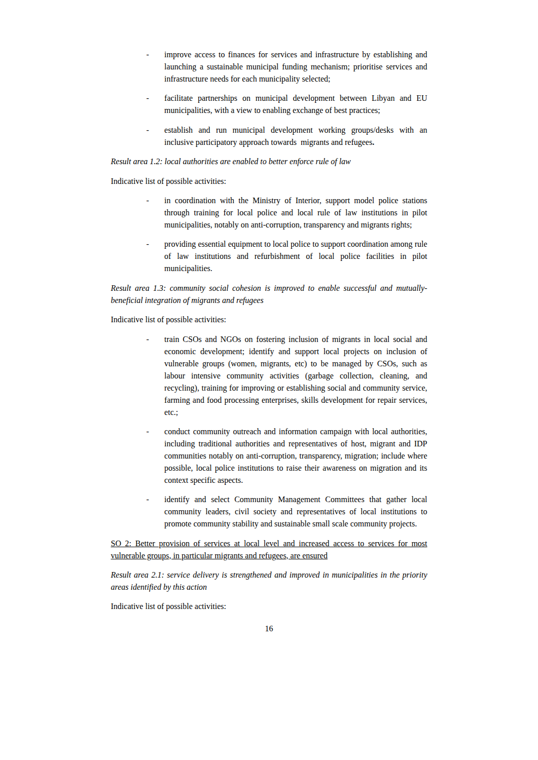-improve access to finances for services and infrastructure by establishing and launching a sustainable municipal funding mechanism; prioritise services and infrastructure needs for each municipality selected;
-facilitate partnerships on municipal development between Libyan and EU municipalities, with a view to enabling exchange of best practices;
-establish and run municipal development working groups/desks with an inclusive participatory approach towards migrants and refugees.
Result area 1.2: local authorities are enabled to better enforce rule of law
Indicative list of possible activities:
-in coordination with the Ministry of Interior, support model police stations through training for local police and local rule of law institutions in pilot municipalities, notably on anti-corruption, transparency and migrants rights;
-providing essential equipment to local police to support coordination among rule of law institutions and refurbishment of local police facilities in pilot municipalities.
Result area 1.3: community social cohesion is improved to enable successful and mutually-beneficial integration of migrants and refugees
Indicative list of possible activities:
-train CSOs and NGOs on fostering inclusion of migrants in local social and economic development; identify and support local projects on inclusion of vulnerable groups (women, migrants, etc) to be managed by CSOs, such as labour intensive community activities (garbage collection, cleaning, and recycling), training for improving or establishing social and community service, farming and food processing enterprises, skills development for repair services, etc.;
-conduct community outreach and information campaign with local authorities, including traditional authorities and representatives of host, migrant and IDP communities notably on anti-corruption, transparency, migration; include where possible, local police institutions to raise their awareness on migration and its context specific aspects.
-identify and select Community Management Committees that gather local community leaders, civil society and representatives of local institutions to promote community stability and sustainable small scale community projects.
SO 2: Better provision of services at local level and increased access to services for most vulnerable groups, in particular migrants and refugees, are ensured
Result area 2.1: service delivery is strengthened and improved in municipalities in the priority areas identified by this action
Indicative list of possible activities:
16